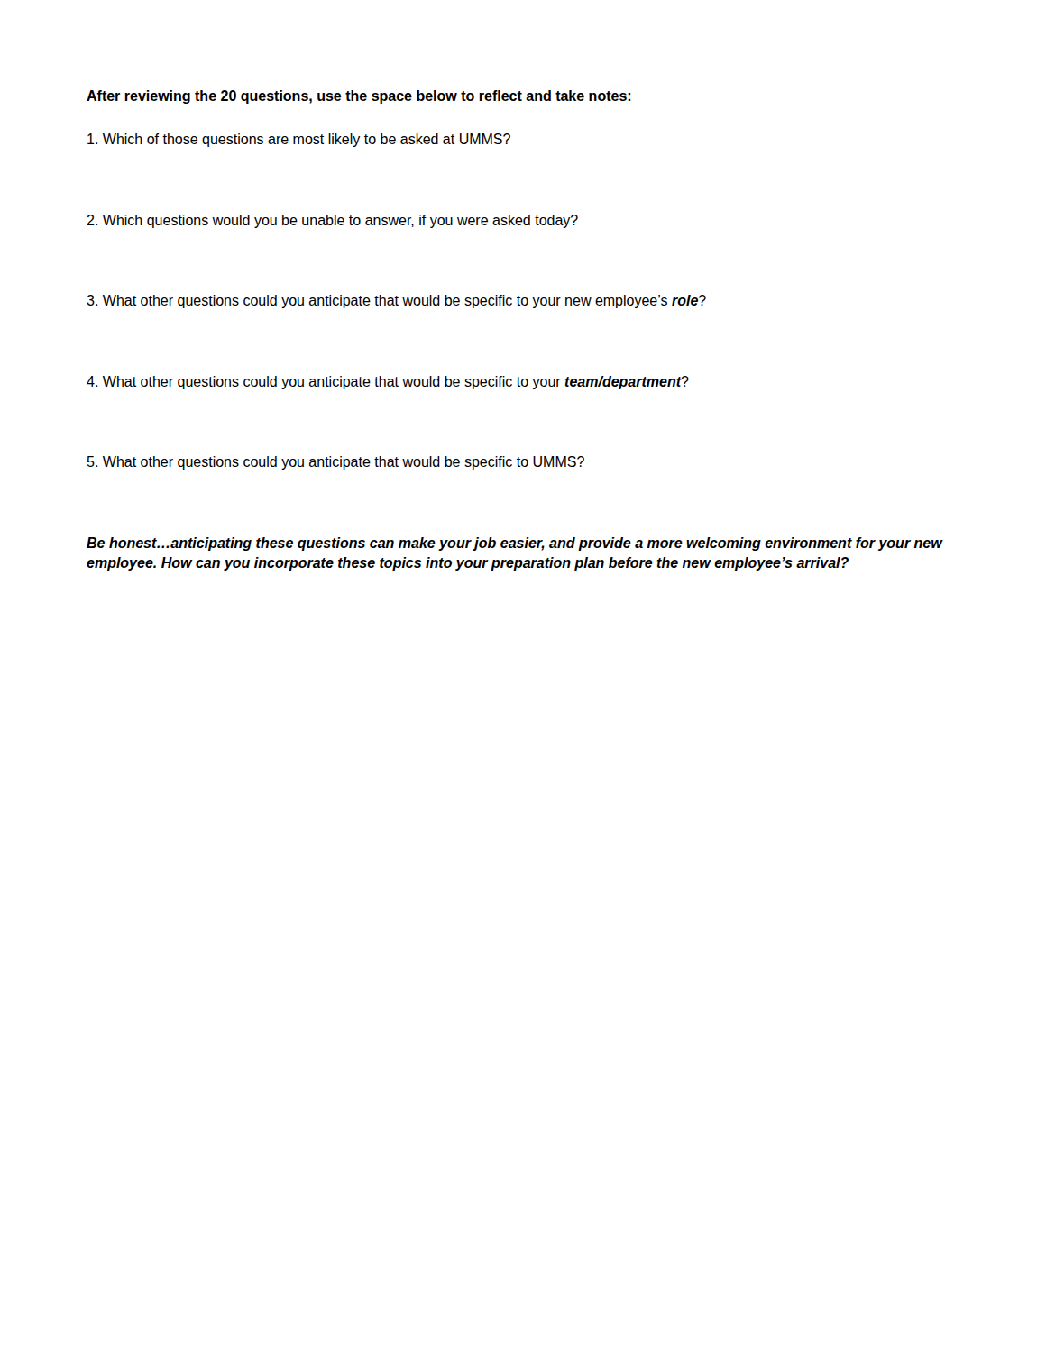After reviewing the 20 questions, use the space below to reflect and take notes:
1. Which of those questions are most likely to be asked at UMMS?
2. Which questions would you be unable to answer, if you were asked today?
3. What other questions could you anticipate that would be specific to your new employee’s role?
4. What other questions could you anticipate that would be specific to your team/department?
5. What other questions could you anticipate that would be specific to UMMS?
Be honest…anticipating these questions can make your job easier, and provide a more welcoming environment for your new employee. How can you incorporate these topics into your preparation plan before the new employee’s arrival?